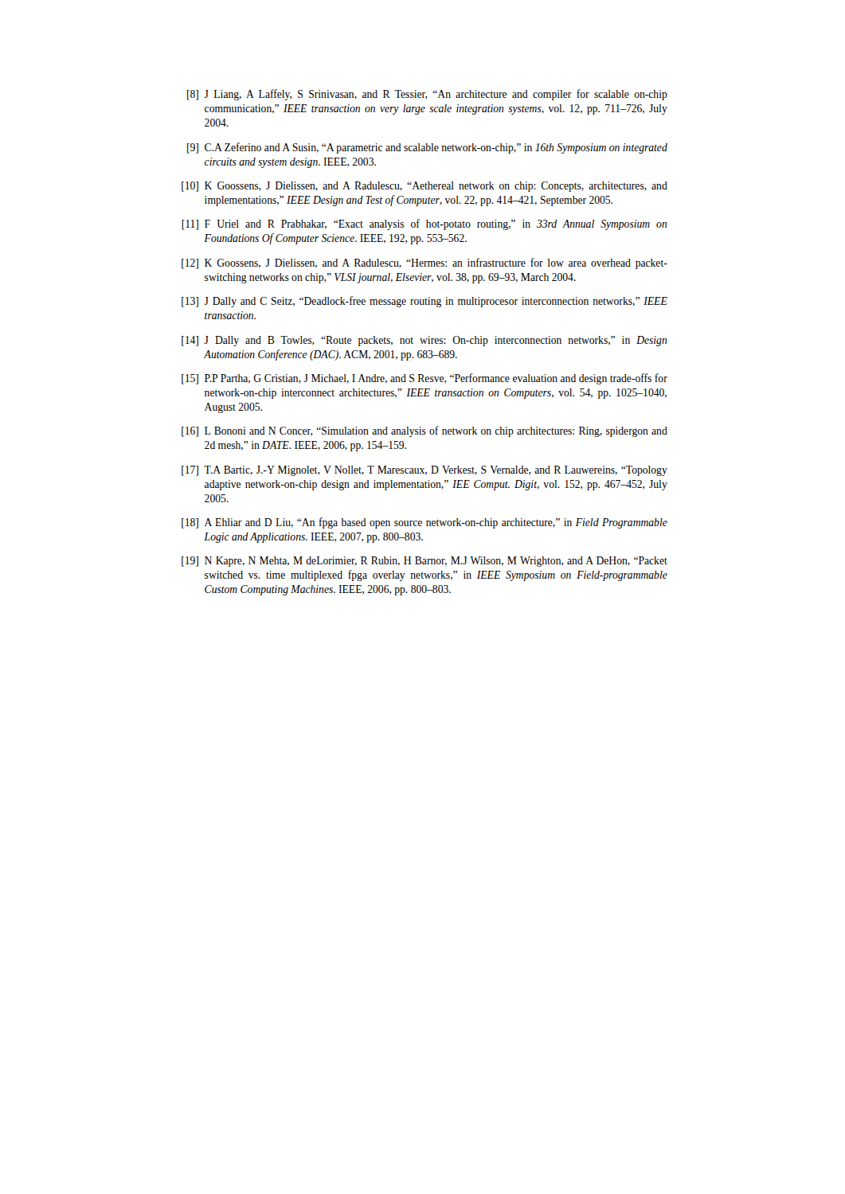[8] J Liang, A Laffely, S Srinivasan, and R Tessier, “An architecture and compiler for scalable on-chip communication,” IEEE transaction on very large scale integration systems, vol. 12, pp. 711–726, July 2004.
[9] C.A Zeferino and A Susin, “A parametric and scalable network-on-chip,” in 16th Symposium on integrated circuits and system design. IEEE, 2003.
[10] K Goossens, J Dielissen, and A Radulescu, “Aethereal network on chip: Concepts, architectures, and implementations,” IEEE Design and Test of Computer, vol. 22, pp. 414–421, September 2005.
[11] F Uriel and R Prabhakar, “Exact analysis of hot-potato routing,” in 33rd Annual Symposium on Foundations Of Computer Science. IEEE, 192, pp. 553–562.
[12] K Goossens, J Dielissen, and A Radulescu, “Hermes: an infrastructure for low area overhead packet-switching networks on chip,” VLSI journal, Elsevier, vol. 38, pp. 69–93, March 2004.
[13] J Dally and C Seitz, “Deadlock-free message routing in multiprocesor interconnection networks,” IEEE transaction.
[14] J Dally and B Towles, “Route packets, not wires: On-chip interconnection networks,” in Design Automation Conference (DAC). ACM, 2001, pp. 683–689.
[15] P.P Partha, G Cristian, J Michael, I Andre, and S Resve, “Performance evaluation and design trade-offs for network-on-chip interconnect architectures,” IEEE transaction on Computers, vol. 54, pp. 1025–1040, August 2005.
[16] L Bononi and N Concer, “Simulation and analysis of network on chip architectures: Ring, spidergon and 2d mesh,” in DATE. IEEE, 2006, pp. 154–159.
[17] T.A Bartic, J.-Y Mignolet, V Nollet, T Marescaux, D Verkest, S Vernalde, and R Lauwereins, “Topology adaptive network-on-chip design and implementation,” IEE Comput. Digit, vol. 152, pp. 467–452, July 2005.
[18] A Ehliar and D Liu, “An fpga based open source network-on-chip architecture,” in Field Programmable Logic and Applications. IEEE, 2007, pp. 800–803.
[19] N Kapre, N Mehta, M deLorimier, R Rubin, H Barnor, M.J Wilson, M Wrighton, and A DeHon, “Packet switched vs. time multiplexed fpga overlay networks,” in IEEE Symposium on Field-programmable Custom Computing Machines. IEEE, 2006, pp. 800–803.